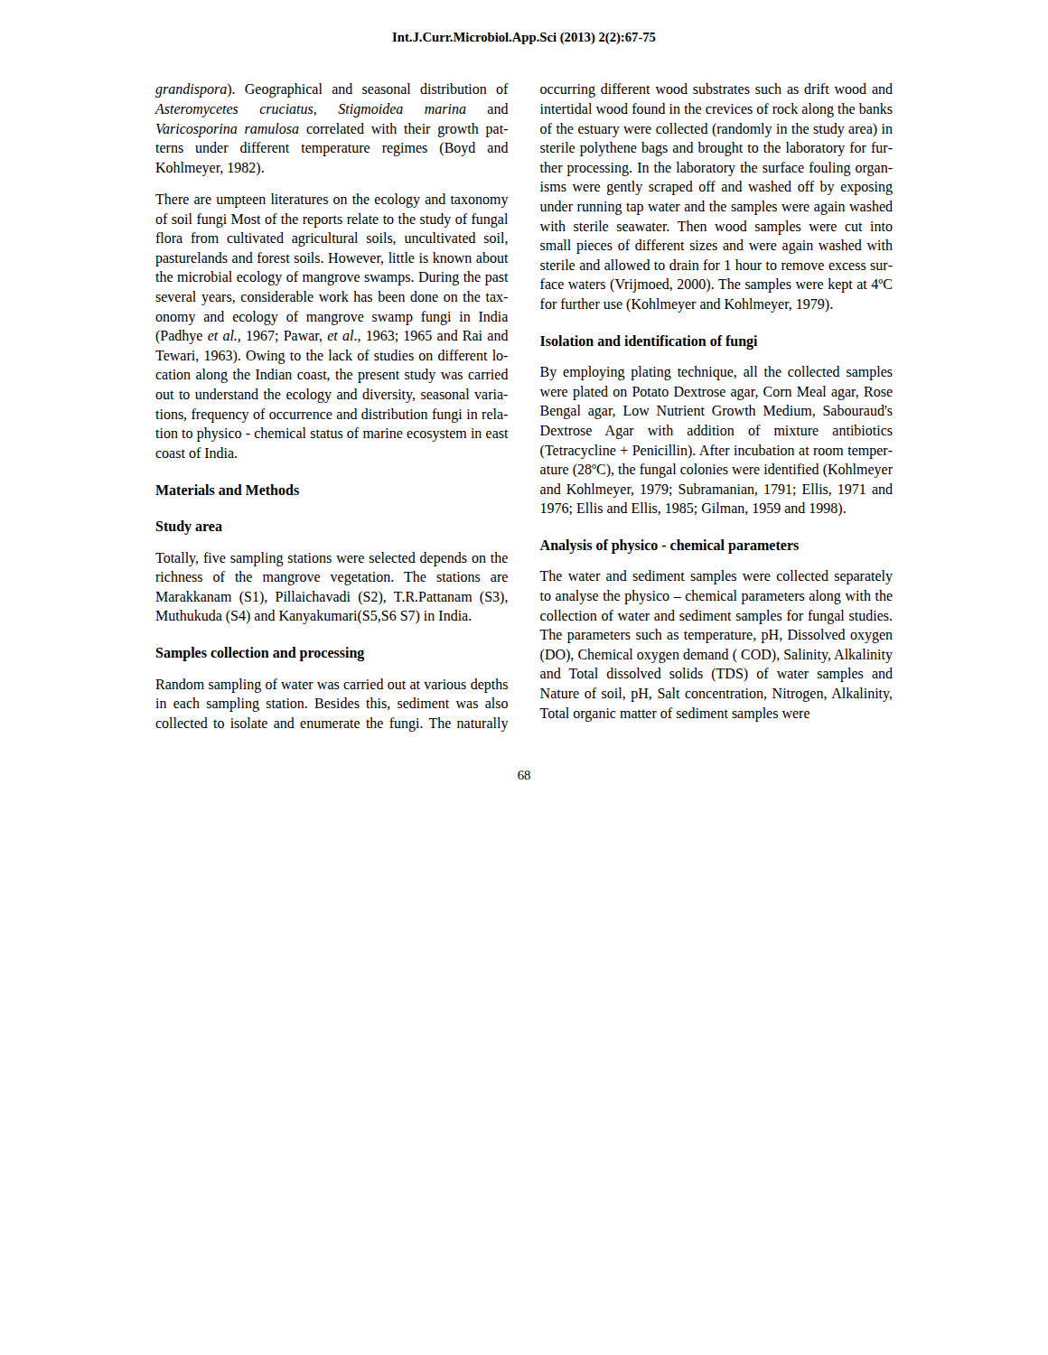Int.J.Curr.Microbiol.App.Sci (2013) 2(2):67-75
grandispora). Geographical and seasonal distribution of Asteromycetes cruciatus, Stigmoidea marina and Varicosporina ramulosa correlated with their growth patterns under different temperature regimes (Boyd and Kohlmeyer, 1982).
There are umpteen literatures on the ecology and taxonomy of soil fungi Most of the reports relate to the study of fungal flora from cultivated agricultural soils, uncultivated soil, pasturelands and forest soils. However, little is known about the microbial ecology of mangrove swamps. During the past several years, considerable work has been done on the taxonomy and ecology of mangrove swamp fungi in India (Padhye et al., 1967; Pawar, et al., 1963; 1965 and Rai and Tewari, 1963). Owing to the lack of studies on different location along the Indian coast, the present study was carried out to understand the ecology and diversity, seasonal variations, frequency of occurrence and distribution fungi in relation to physico - chemical status of marine ecosystem in east coast of India.
Materials and Methods
Study area
Totally, five sampling stations were selected depends on the richness of the mangrove vegetation. The stations are Marakkanam (S1), Pillaichavadi (S2), T.R.Pattanam (S3), Muthukuda (S4) and Kanyakumari(S5,S6 S7) in India.
Samples collection and processing
Random sampling of water was carried out at various depths in each sampling station. Besides this, sediment was also collected to isolate and enumerate the fungi. The naturally occurring different wood substrates such as drift wood and intertidal wood found in the crevices of rock along the banks of the estuary were collected (randomly in the study area) in sterile polythene bags and brought to the laboratory for further processing. In the laboratory the surface fouling organisms were gently scraped off and washed off by exposing under running tap water and the samples were again washed with sterile seawater. Then wood samples were cut into small pieces of different sizes and were again washed with sterile and allowed to drain for 1 hour to remove excess surface waters (Vrijmoed, 2000). The samples were kept at 4ºC for further use (Kohlmeyer and Kohlmeyer, 1979).
Isolation and identification of fungi
By employing plating technique, all the collected samples were plated on Potato Dextrose agar, Corn Meal agar, Rose Bengal agar, Low Nutrient Growth Medium, Sabouraud's Dextrose Agar with addition of mixture antibiotics (Tetracycline + Penicillin). After incubation at room temperature (28ºC), the fungal colonies were identified (Kohlmeyer and Kohlmeyer, 1979; Subramanian, 1791; Ellis, 1971 and 1976; Ellis and Ellis, 1985; Gilman, 1959 and 1998).
Analysis of physico - chemical parameters
The water and sediment samples were collected separately to analyse the physico – chemical parameters along with the collection of water and sediment samples for fungal studies. The parameters such as temperature, pH, Dissolved oxygen (DO), Chemical oxygen demand ( COD), Salinity, Alkalinity and Total dissolved solids (TDS) of water samples and Nature of soil, pH, Salt concentration, Nitrogen, Alkalinity, Total organic matter of sediment samples were
68